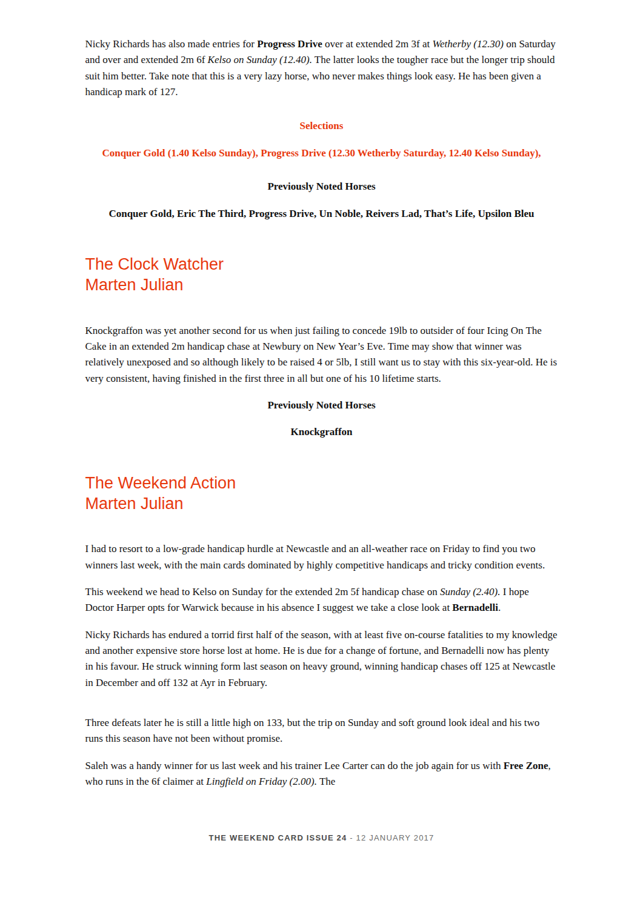Nicky Richards has also made entries for Progress Drive over at extended 2m 3f at Wetherby (12.30) on Saturday and over and extended 2m 6f Kelso on Sunday (12.40). The latter looks the tougher race but the longer trip should suit him better. Take note that this is a very lazy horse, who never makes things look easy. He has been given a handicap mark of 127.
Selections
Conquer Gold (1.40 Kelso Sunday), Progress Drive (12.30 Wetherby Saturday, 12.40 Kelso Sunday),
Previously Noted Horses
Conquer Gold, Eric The Third, Progress Drive, Un Noble, Reivers Lad, That’s Life, Upsilon Bleu
The Clock Watcher
Marten Julian
Knockgraffon was yet another second for us when just failing to concede 19lb to outsider of four Icing On The Cake in an extended 2m handicap chase at Newbury on New Year’s Eve. Time may show that winner was relatively unexposed and so although likely to be raised 4 or 5lb, I still want us to stay with this six-year-old. He is very consistent, having finished in the first three in all but one of his 10 lifetime starts.
Previously Noted Horses
Knockgraffon
The Weekend Action
Marten Julian
I had to resort to a low-grade handicap hurdle at Newcastle and an all-weather race on Friday to find you two winners last week, with the main cards dominated by highly competitive handicaps and tricky condition events.
This weekend we head to Kelso on Sunday for the extended 2m 5f handicap chase on Sunday (2.40). I hope Doctor Harper opts for Warwick because in his absence I suggest we take a close look at Bernadelli.
Nicky Richards has endured a torrid first half of the season, with at least five on-course fatalities to my knowledge and another expensive store horse lost at home. He is due for a change of fortune, and Bernadelli now has plenty in his favour. He struck winning form last season on heavy ground, winning handicap chases off 125 at Newcastle in December and off 132 at Ayr in February.
Three defeats later he is still a little high on 133, but the trip on Sunday and soft ground look ideal and his two runs this season have not been without promise.
Saleh was a handy winner for us last week and his trainer Lee Carter can do the job again for us with Free Zone, who runs in the 6f claimer at Lingfield on Friday (2.00). The
THE WEEKEND CARD ISSUE 24 - 12 JANUARY 2017